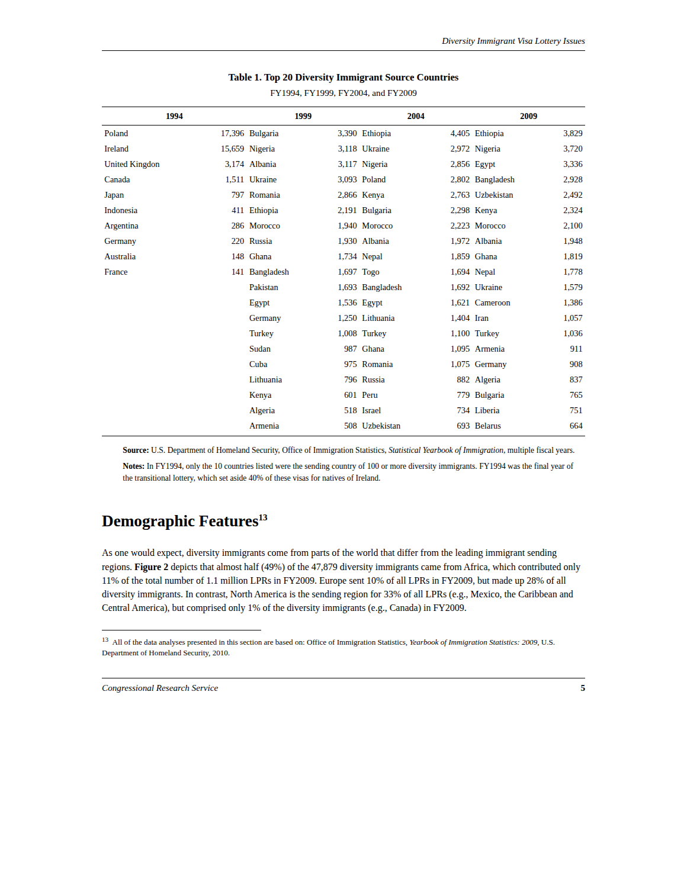Diversity Immigrant Visa Lottery Issues
Table 1. Top 20 Diversity Immigrant Source Countries
FY1994, FY1999, FY2004, and FY2009
| 1994 | 1999 | 2004 | 2009 |
| --- | --- | --- | --- |
| Poland | 17,396 | Bulgaria | 3,390 | Ethiopia | 4,405 | Ethiopia | 3,829 |
| Ireland | 15,659 | Nigeria | 3,118 | Ukraine | 2,972 | Nigeria | 3,720 |
| United Kingdon | 3,174 | Albania | 3,117 | Nigeria | 2,856 | Egypt | 3,336 |
| Canada | 1,511 | Ukraine | 3,093 | Poland | 2,802 | Bangladesh | 2,928 |
| Japan | 797 | Romania | 2,866 | Kenya | 2,763 | Uzbekistan | 2,492 |
| Indonesia | 411 | Ethiopia | 2,191 | Bulgaria | 2,298 | Kenya | 2,324 |
| Argentina | 286 | Morocco | 1,940 | Morocco | 2,223 | Morocco | 2,100 |
| Germany | 220 | Russia | 1,930 | Albania | 1,972 | Albania | 1,948 |
| Australia | 148 | Ghana | 1,734 | Nepal | 1,859 | Ghana | 1,819 |
| France | 141 | Bangladesh | 1,697 | Togo | 1,694 | Nepal | 1,778 |
| | | Pakistan | 1,693 | Bangladesh | 1,692 | Ukraine | 1,579 |
| | | Egypt | 1,536 | Egypt | 1,621 | Cameroon | 1,386 |
| | | Germany | 1,250 | Lithuania | 1,404 | Iran | 1,057 |
| | | Turkey | 1,008 | Turkey | 1,100 | Turkey | 1,036 |
| | | Sudan | 987 | Ghana | 1,095 | Armenia | 911 |
| | | Cuba | 975 | Romania | 1,075 | Germany | 908 |
| | | Lithuania | 796 | Russia | 882 | Algeria | 837 |
| | | Kenya | 601 | Peru | 779 | Bulgaria | 765 |
| | | Algeria | 518 | Israel | 734 | Liberia | 751 |
| | | Armenia | 508 | Uzbekistan | 693 | Belarus | 664 |
Source: U.S. Department of Homeland Security, Office of Immigration Statistics, Statistical Yearbook of Immigration, multiple fiscal years.
Notes: In FY1994, only the 10 countries listed were the sending country of 100 or more diversity immigrants. FY1994 was the final year of the transitional lottery, which set aside 40% of these visas for natives of Ireland.
Demographic Features13
As one would expect, diversity immigrants come from parts of the world that differ from the leading immigrant sending regions. Figure 2 depicts that almost half (49%) of the 47,879 diversity immigrants came from Africa, which contributed only 11% of the total number of 1.1 million LPRs in FY2009. Europe sent 10% of all LPRs in FY2009, but made up 28% of all diversity immigrants. In contrast, North America is the sending region for 33% of all LPRs (e.g., Mexico, the Caribbean and Central America), but comprised only 1% of the diversity immigrants (e.g., Canada) in FY2009.
13 All of the data analyses presented in this section are based on: Office of Immigration Statistics, Yearbook of Immigration Statistics: 2009, U.S. Department of Homeland Security, 2010.
Congressional Research Service 5